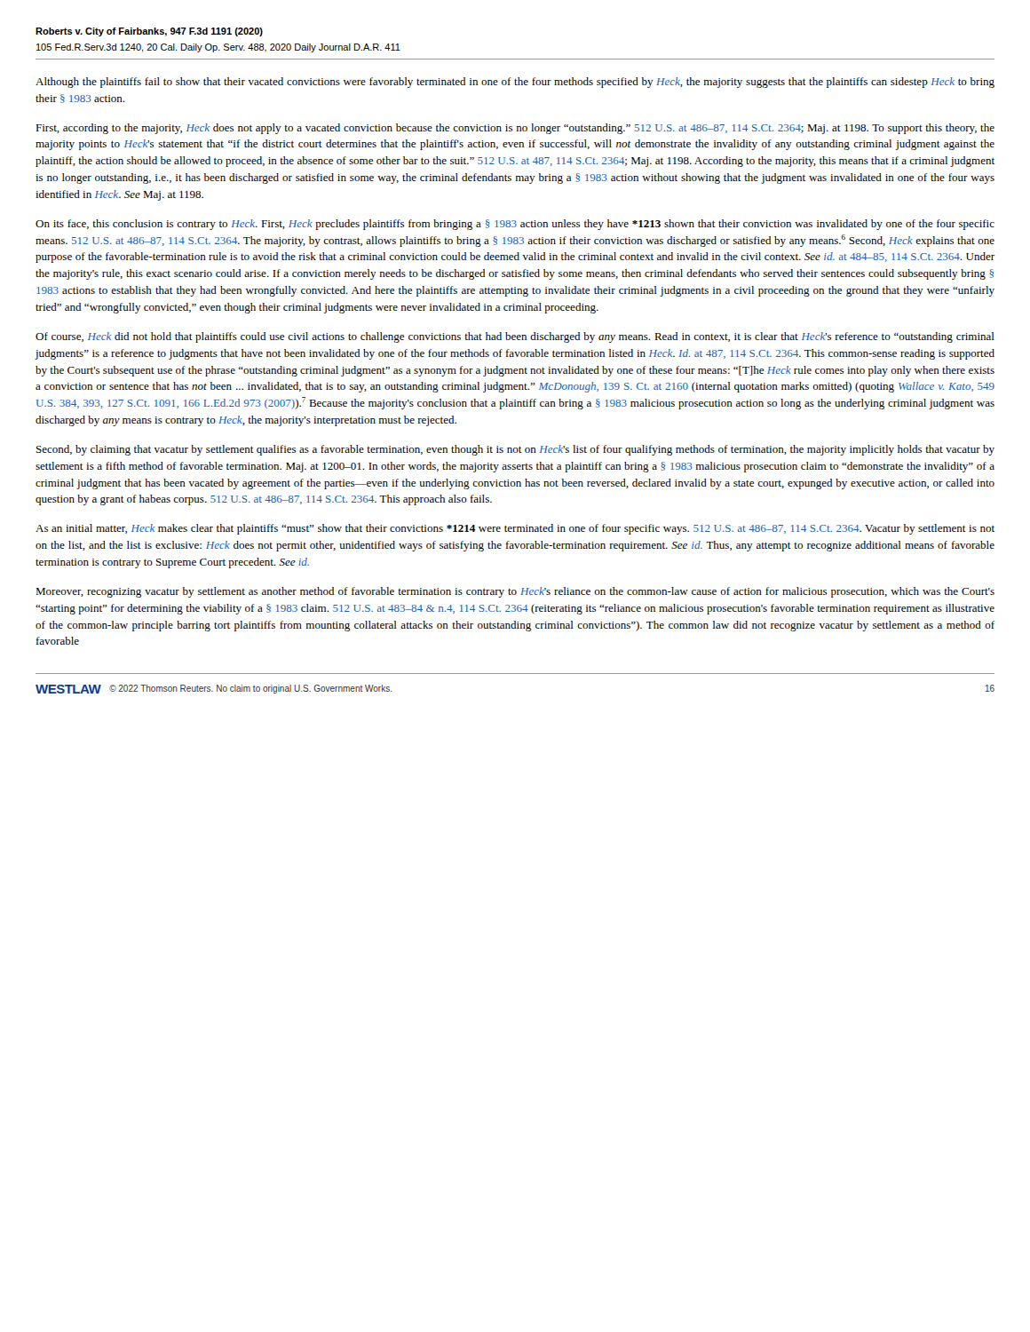Roberts v. City of Fairbanks, 947 F.3d 1191 (2020)
105 Fed.R.Serv.3d 1240, 20 Cal. Daily Op. Serv. 488, 2020 Daily Journal D.A.R. 411
Although the plaintiffs fail to show that their vacated convictions were favorably terminated in one of the four methods specified by Heck, the majority suggests that the plaintiffs can sidestep Heck to bring their § 1983 action.
First, according to the majority, Heck does not apply to a vacated conviction because the conviction is no longer “outstanding.” 512 U.S. at 486–87, 114 S.Ct. 2364; Maj. at 1198. To support this theory, the majority points to Heck's statement that “if the district court determines that the plaintiff's action, even if successful, will not demonstrate the invalidity of any outstanding criminal judgment against the plaintiff, the action should be allowed to proceed, in the absence of some other bar to the suit.” 512 U.S. at 487, 114 S.Ct. 2364; Maj. at 1198. According to the majority, this means that if a criminal judgment is no longer outstanding, i.e., it has been discharged or satisfied in some way, the criminal defendants may bring a § 1983 action without showing that the judgment was invalidated in one of the four ways identified in Heck. See Maj. at 1198.
On its face, this conclusion is contrary to Heck. First, Heck precludes plaintiffs from bringing a § 1983 action unless they have *1213 shown that their conviction was invalidated by one of the four specific means. 512 U.S. at 486–87, 114 S.Ct. 2364. The majority, by contrast, allows plaintiffs to bring a § 1983 action if their conviction was discharged or satisfied by any means.6 Second, Heck explains that one purpose of the favorable-termination rule is to avoid the risk that a criminal conviction could be deemed valid in the criminal context and invalid in the civil context. See id. at 484–85, 114 S.Ct. 2364. Under the majority's rule, this exact scenario could arise. If a conviction merely needs to be discharged or satisfied by some means, then criminal defendants who served their sentences could subsequently bring § 1983 actions to establish that they had been wrongfully convicted. And here the plaintiffs are attempting to invalidate their criminal judgments in a civil proceeding on the ground that they were “unfairly tried” and “wrongfully convicted,” even though their criminal judgments were never invalidated in a criminal proceeding.
Of course, Heck did not hold that plaintiffs could use civil actions to challenge convictions that had been discharged by any means. Read in context, it is clear that Heck's reference to “outstanding criminal judgments” is a reference to judgments that have not been invalidated by one of the four methods of favorable termination listed in Heck. Id. at 487, 114 S.Ct. 2364. This common-sense reading is supported by the Court's subsequent use of the phrase “outstanding criminal judgment” as a synonym for a judgment not invalidated by one of these four means: “[T]he Heck rule comes into play only when there exists a conviction or sentence that has not been ... invalidated, that is to say, an outstanding criminal judgment.” McDonough, 139 S. Ct. at 2160 (internal quotation marks omitted) (quoting Wallace v. Kato, 549 U.S. 384, 393, 127 S.Ct. 1091, 166 L.Ed.2d 973 (2007)).7 Because the majority's conclusion that a plaintiff can bring a § 1983 malicious prosecution action so long as the underlying criminal judgment was discharged by any means is contrary to Heck, the majority's interpretation must be rejected.
Second, by claiming that vacatur by settlement qualifies as a favorable termination, even though it is not on Heck's list of four qualifying methods of termination, the majority implicitly holds that vacatur by settlement is a fifth method of favorable termination. Maj. at 1200–01. In other words, the majority asserts that a plaintiff can bring a § 1983 malicious prosecution claim to “demonstrate the invalidity” of a criminal judgment that has been vacated by agreement of the parties—even if the underlying conviction has not been reversed, declared invalid by a state court, expunged by executive action, or called into question by a grant of habeas corpus. 512 U.S. at 486–87, 114 S.Ct. 2364. This approach also fails.
As an initial matter, Heck makes clear that plaintiffs “must” show that their convictions *1214 were terminated in one of four specific ways. 512 U.S. at 486–87, 114 S.Ct. 2364. Vacatur by settlement is not on the list, and the list is exclusive: Heck does not permit other, unidentified ways of satisfying the favorable-termination requirement. See id. Thus, any attempt to recognize additional means of favorable termination is contrary to Supreme Court precedent. See id.
Moreover, recognizing vacatur by settlement as another method of favorable termination is contrary to Heck's reliance on the common-law cause of action for malicious prosecution, which was the Court's “starting point” for determining the viability of a § 1983 claim. 512 U.S. at 483–84 & n.4, 114 S.Ct. 2364 (reiterating its “reliance on malicious prosecution's favorable termination requirement as illustrative of the common-law principle barring tort plaintiffs from mounting collateral attacks on their outstanding criminal convictions”). The common law did not recognize vacatur by settlement as a method of favorable
WESTLAW
© 2022 Thomson Reuters. No claim to original U.S. Government Works.
16